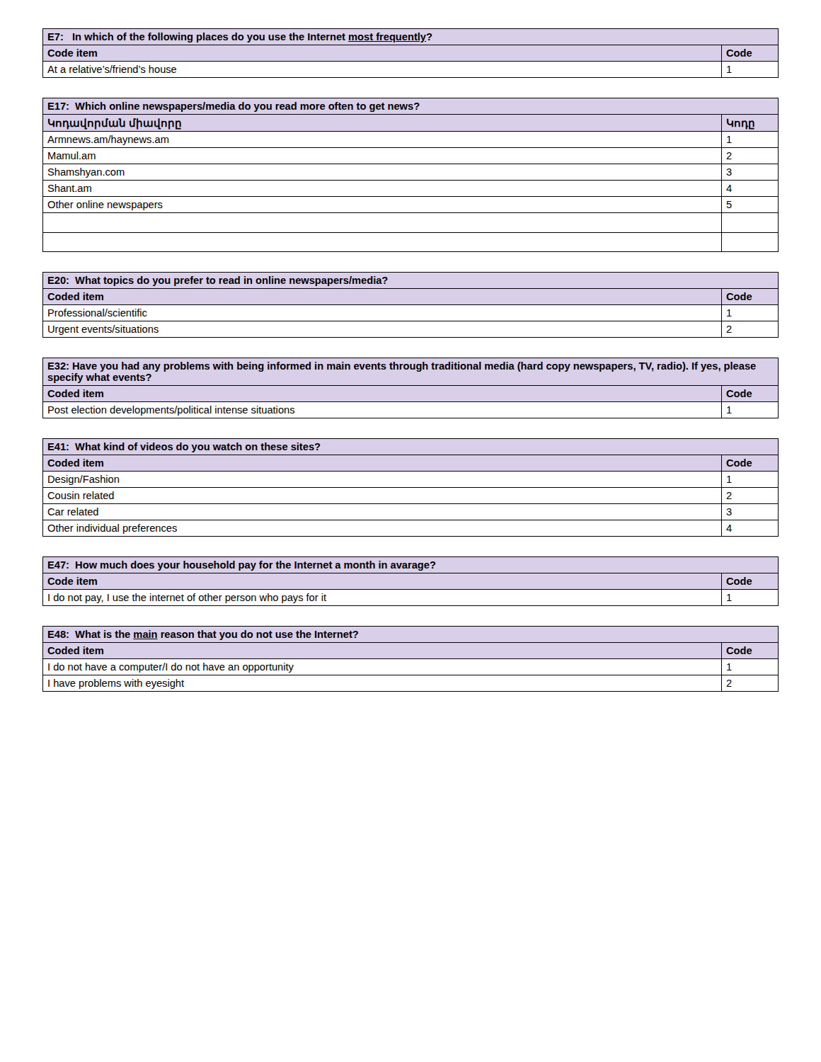| E7: In which of the following places do you use the Internet most frequently ? |
| Code item | Code |
| At a relative’s/friend’s house | 1 |
| E17: Which online newspapers/media do you read more often to get news? |
| Կոդավորման միավորը | Կոդը |
| Armnews.am/haynews.am | 1 |
| Mamul.am | 2 |
| Shamshyan.com | 3 |
| Shant.am | 4 |
| Other online newspapers | 5 |
| E20: What topics do you prefer to read in online newspapers/media? |
| Coded item | Code |
| Professional/scientific | 1 |
| Urgent events/situations | 2 |
| E32: Have you had any problems with being informed in main events through traditional media (hard copy newspapers, TV, radio). If yes, please specify what events? |
| Coded item | Code |
| Post election developments/political intense situations | 1 |
| E41: What kind of videos do you watch on these sites? |
| Coded item | Code |
| Design/Fashion | 1 |
| Cousin related | 2 |
| Car related | 3 |
| Other individual preferences | 4 |
| E47: How much does your household pay for the Internet a month in avarage? |
| Code item | Code |
| I do not pay, I use the internet of other person who pays for it | 1 |
| E48: What is the main reason that you do not use the Internet? |
| Coded item | Code |
| I do not have a computer/I do not have an opportunity | 1 |
| I have problems with eyesight | 2 |